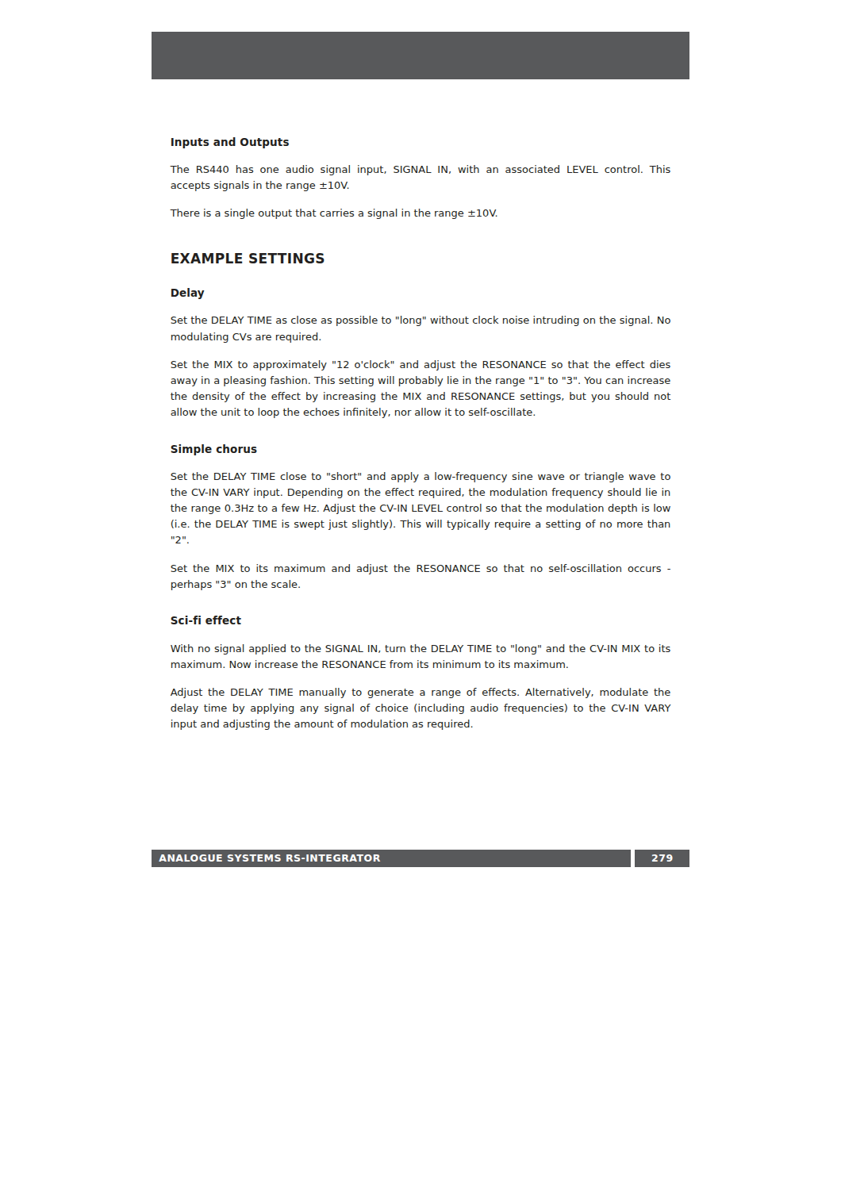Inputs and Outputs
The RS440 has one audio signal input, SIGNAL IN, with an associated LEVEL control. This accepts signals in the range ±10V.
There is a single output that carries a signal in the range ±10V.
EXAMPLE SETTINGS
Delay
Set the DELAY TIME as close as possible to "long" without clock noise intruding on the signal. No modulating CVs are required.
Set the MIX to approximately "12 o'clock" and adjust the RESONANCE so that the effect dies away in a pleasing fashion. This setting will probably lie in the range "1" to "3". You can increase the density of the effect by increasing the MIX and RESONANCE settings, but you should not allow the unit to loop the echoes infinitely, nor allow it to self-oscillate.
Simple chorus
Set the DELAY TIME close to "short" and apply a low-frequency sine wave or triangle wave to the CV-IN VARY input. Depending on the effect required, the modulation frequency should lie in the range 0.3Hz to a few Hz. Adjust the CV-IN LEVEL control so that the modulation depth is low (i.e. the DELAY TIME is swept just slightly). This will typically require a setting of no more than "2".
Set the MIX to its maximum and adjust the RESONANCE so that no self-oscillation occurs - perhaps "3" on the scale.
Sci-fi effect
With no signal applied to the SIGNAL IN, turn the DELAY TIME to "long" and the CV-IN MIX to its maximum. Now increase the RESONANCE from its minimum to its maximum.
Adjust the DELAY TIME manually to generate a range of effects. Alternatively, modulate the delay time by applying any signal of choice (including audio frequencies) to the CV-IN VARY input and adjusting the amount of modulation as required.
ANALOGUE SYSTEMS RS-INTEGRATOR
279